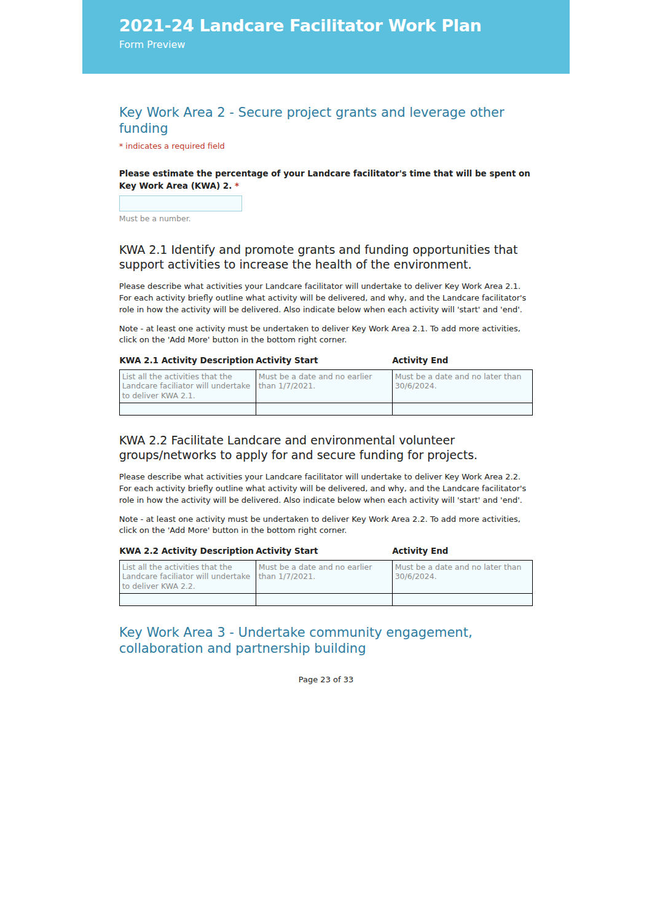2021-24 Landcare Facilitator Work Plan
Form Preview
Key Work Area 2 - Secure project grants and leverage other funding
* indicates a required field
Please estimate the percentage of your Landcare facilitator's time that will be spent on Key Work Area (KWA) 2. *
Must be a number.
KWA 2.1 Identify and promote grants and funding opportunities that support activities to increase the health of the environment.
Please describe what activities your Landcare facilitator will undertake to deliver Key Work Area 2.1. For each activity briefly outline what activity will be delivered, and why, and the Landcare facilitator's role in how the activity will be delivered. Also indicate below when each activity will 'start' and 'end'.
Note - at least one activity must be undertaken to deliver Key Work Area 2.1. To add more activities, click on the 'Add More' button in the bottom right corner.
| KWA 2.1 Activity Description | Activity Start | Activity End |
| --- | --- | --- |
| List all the activities that the Landcare faciliator will undertake to deliver KWA 2.1. | Must be a date and no earlier than 1/7/2021. | Must be a date and no later than 30/6/2024. |
KWA 2.2 Facilitate Landcare and environmental volunteer groups/networks to apply for and secure funding for projects.
Please describe what activities your Landcare facilitator will undertake to deliver Key Work Area 2.2. For each activity briefly outline what activity will be delivered, and why, and the Landcare facilitator's role in how the activity will be delivered. Also indicate below when each activity will 'start' and 'end'.
Note - at least one activity must be undertaken to deliver Key Work Area 2.2. To add more activities, click on the 'Add More' button in the bottom right corner.
| KWA 2.2 Activity Description | Activity Start | Activity End |
| --- | --- | --- |
| List all the activities that the Landcare faciliator will undertake to deliver KWA 2.2. | Must be a date and no earlier than 1/7/2021. | Must be a date and no later than 30/6/2024. |
Key Work Area 3 - Undertake community engagement, collaboration and partnership building
Page 23 of 33